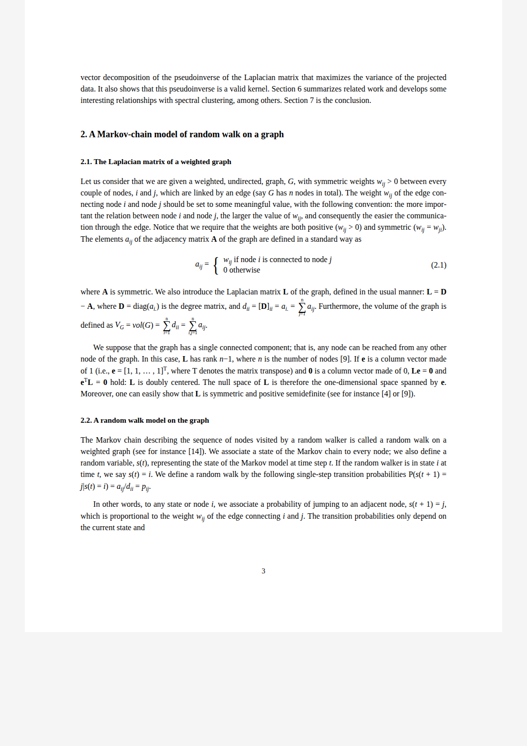vector decomposition of the pseudoinverse of the Laplacian matrix that maximizes the variance of the projected data. It also shows that this pseudoinverse is a valid kernel. Section 6 summarizes related work and develops some interesting relationships with spectral clustering, among others. Section 7 is the conclusion.
2. A Markov-chain model of random walk on a graph
2.1. The Laplacian matrix of a weighted graph
Let us consider that we are given a weighted, undirected, graph, G, with symmetric weights wij > 0 between every couple of nodes, i and j, which are linked by an edge (say G has n nodes in total). The weight wij of the edge connecting node i and node j should be set to some meaningful value, with the following convention: the more important the relation between node i and node j, the larger the value of wij, and consequently the easier the communication through the edge. Notice that we require that the weights are both positive (wij > 0) and symmetric (wij = wji). The elements aij of the adjacency matrix A of the graph are defined in a standard way as
aij = {
wij if node i is connected to node j
0 otherwise
(2.1)
where A is symmetric. We also introduce the Laplacian matrix L of the graph, defined in the usual manner: L = D − A, where D = diag(ai.) is the degree matrix, and dii = [D]ii = ai. = n∑j=1 aij. Furthermore, the volume of the graph is defined as VG = vol(G) = n∑i=1 dii = n∑i,j=1 aij.
We suppose that the graph has a single connected component; that is, any node can be reached from any other node of the graph. In this case, L has rank n−1, where n is the number of nodes [9]. If e is a column vector made of 1 (i.e., e = [1, 1, … , 1]T, where T denotes the matrix transpose) and 0 is a column vector made of 0, Le = 0 and eTL = 0 hold: L is doubly centered. The null space of L is therefore the one-dimensional space spanned by e. Moreover, one can easily show that L is symmetric and positive semidefinite (see for instance [4] or [9]).
2.2. A random walk model on the graph
The Markov chain describing the sequence of nodes visited by a random walker is called a random walk on a weighted graph (see for instance [14]). We associate a state of the Markov chain to every node; we also define a random variable, s(t), representing the state of the Markov model at time step t. If the random walker is in state i at time t, we say s(t) = i. We define a random walk by the following single-step transition probabilities P(s(t + 1) = j|s(t) = i) = aij/dii = pij.
In other words, to any state or node i, we associate a probability of jumping to an adjacent node, s(t + 1) = j, which is proportional to the weight wij of the edge connecting i and j. The transition probabilities only depend on the current state and
3